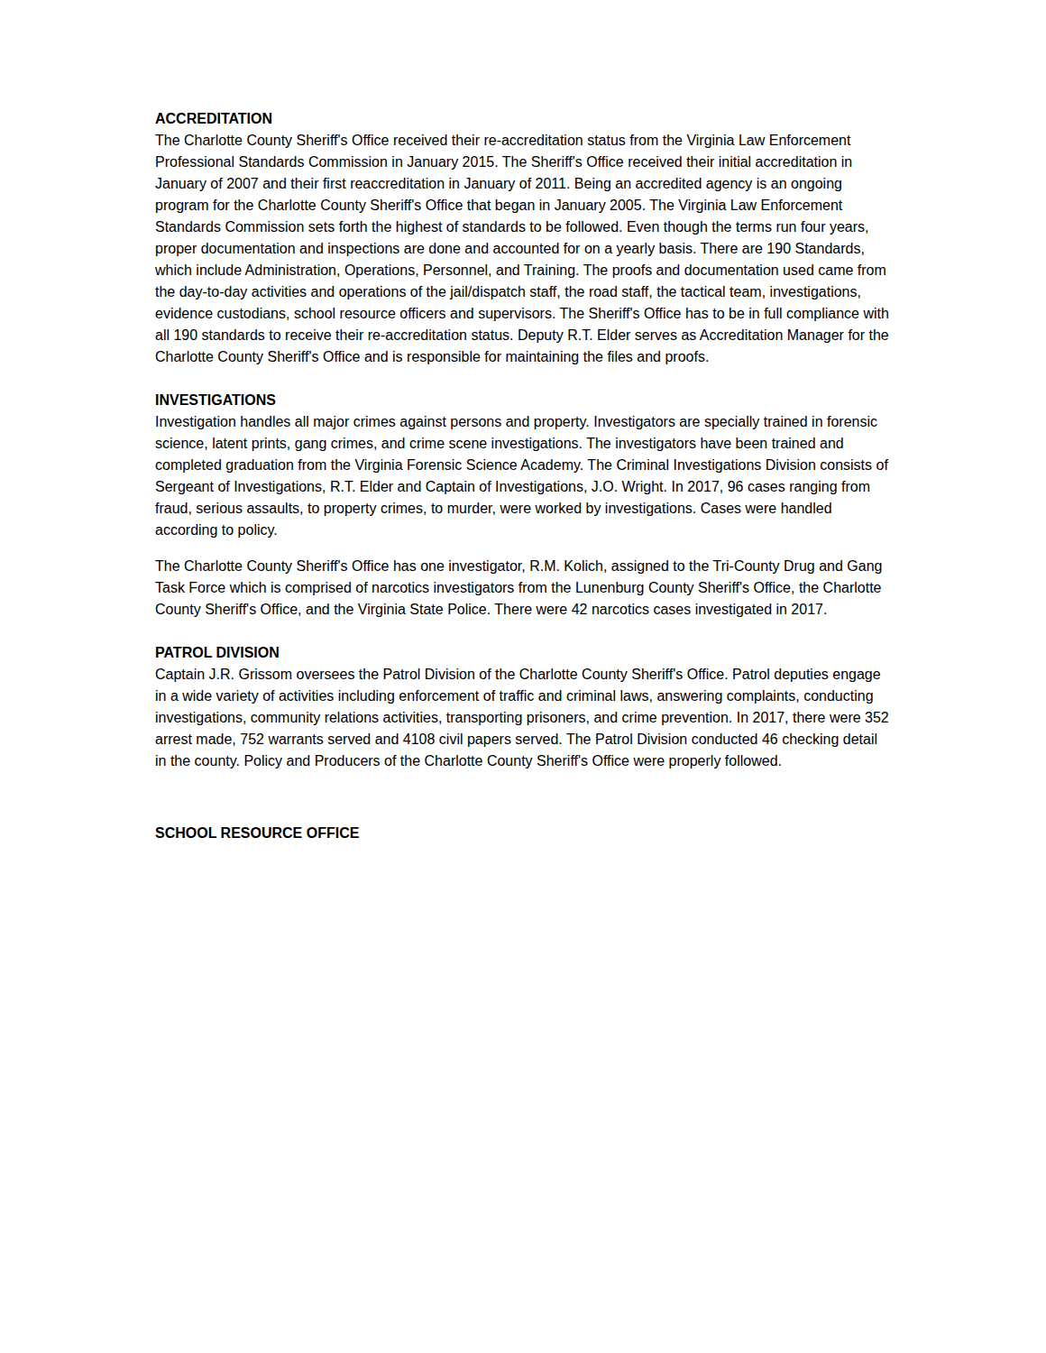ACCREDITATION
The Charlotte County Sheriff's Office received their re-accreditation status from the Virginia Law Enforcement Professional Standards Commission in January 2015. The Sheriff's Office received their initial accreditation in January of 2007 and their first reaccreditation in January of 2011. Being an accredited agency is an ongoing program for the Charlotte County Sheriff's Office that began in January 2005. The Virginia Law Enforcement Standards Commission sets forth the highest of standards to be followed. Even though the terms run four years, proper documentation and inspections are done and accounted for on a yearly basis. There are 190 Standards, which include Administration, Operations, Personnel, and Training. The proofs and documentation used came from the day-to-day activities and operations of the jail/dispatch staff, the road staff, the tactical team, investigations, evidence custodians, school resource officers and supervisors. The Sheriff's Office has to be in full compliance with all 190 standards to receive their re-accreditation status. Deputy R.T. Elder serves as Accreditation Manager for the Charlotte County Sheriff's Office and is responsible for maintaining the files and proofs.
INVESTIGATIONS
Investigation handles all major crimes against persons and property. Investigators are specially trained in forensic science, latent prints, gang crimes, and crime scene investigations. The investigators have been trained and completed graduation from the Virginia Forensic Science Academy. The Criminal Investigations Division consists of Sergeant of Investigations, R.T. Elder and Captain of Investigations, J.O. Wright. In 2017, 96 cases ranging from fraud, serious assaults, to property crimes, to murder, were worked by investigations. Cases were handled according to policy.
The Charlotte County Sheriff's Office has one investigator, R.M. Kolich, assigned to the Tri-County Drug and Gang Task Force which is comprised of narcotics investigators from the Lunenburg County Sheriff's Office, the Charlotte County Sheriff's Office, and the Virginia State Police. There were 42 narcotics cases investigated in 2017.
PATROL DIVISION
Captain J.R. Grissom oversees the Patrol Division of the Charlotte County Sheriff's Office. Patrol deputies engage in a wide variety of activities including enforcement of traffic and criminal laws, answering complaints, conducting investigations, community relations activities, transporting prisoners, and crime prevention. In 2017, there were 352 arrest made, 752 warrants served and 4108 civil papers served. The Patrol Division conducted 46 checking detail in the county. Policy and Producers of the Charlotte County Sheriff's Office were properly followed.
SCHOOL RESOURCE OFFICE